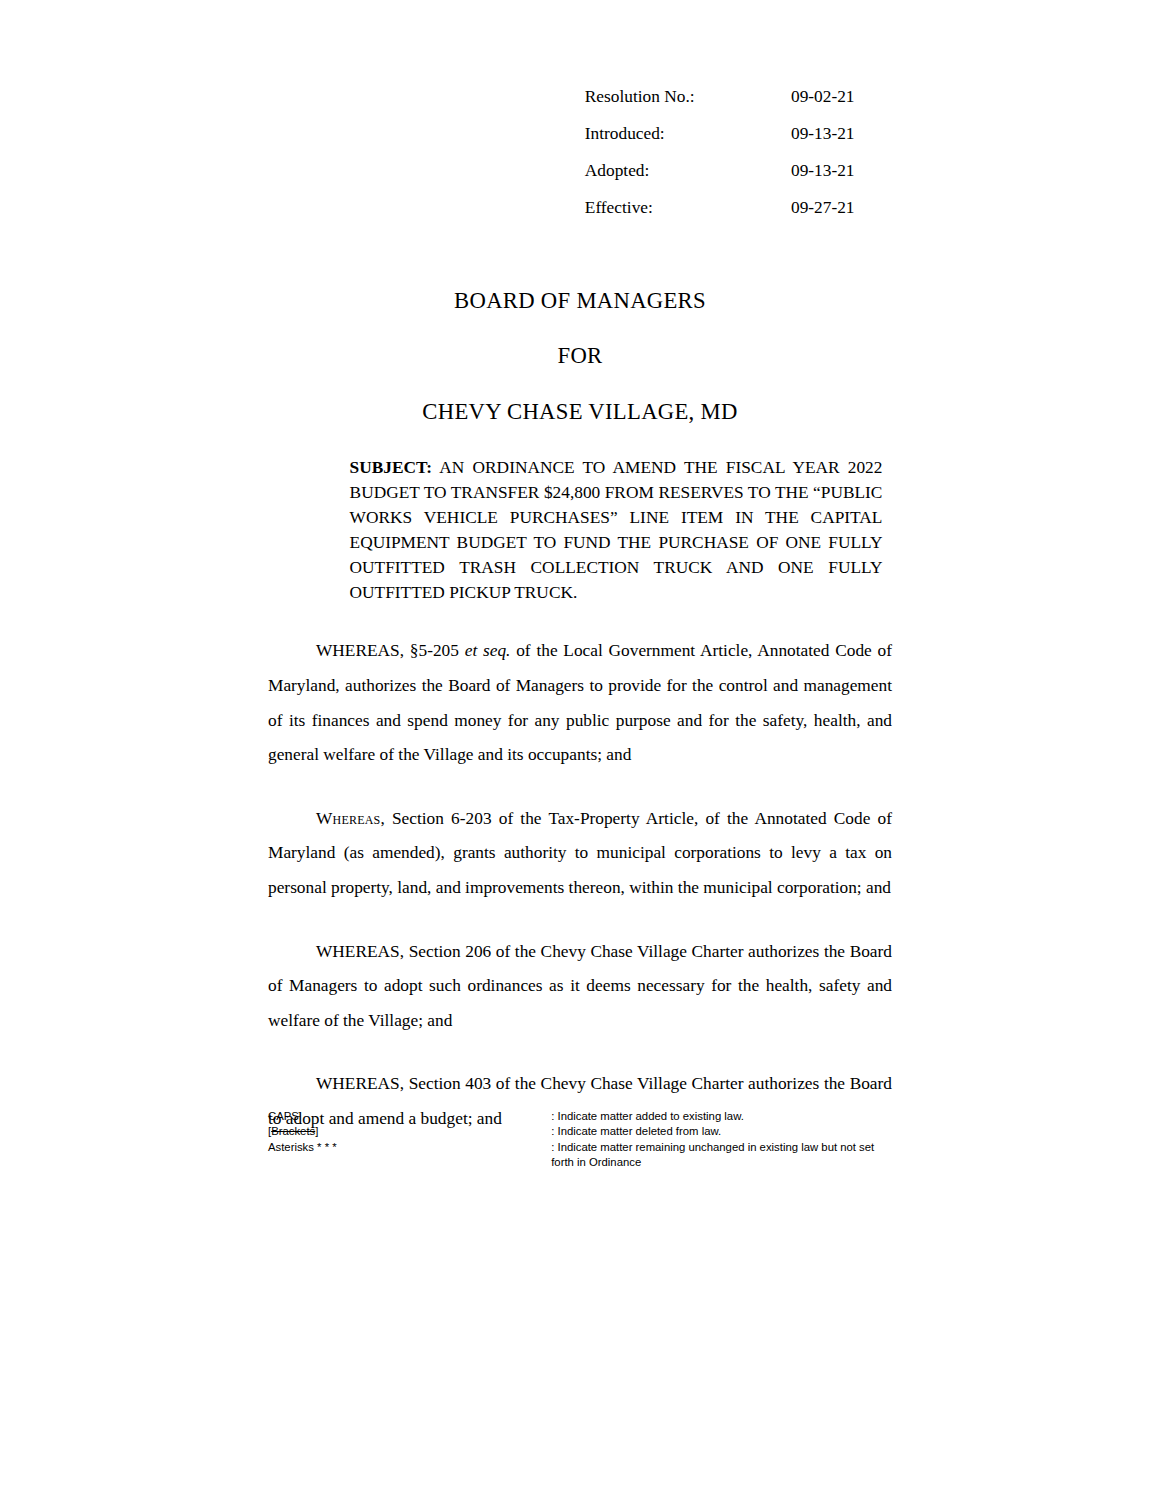| Resolution No.: | 09-02-21 |
| Introduced: | 09-13-21 |
| Adopted: | 09-13-21 |
| Effective: | 09-27-21 |
BOARD OF MANAGERS FOR CHEVY CHASE VILLAGE, MD
SUBJECT: AN ORDINANCE TO AMEND THE FISCAL YEAR 2022 BUDGET TO TRANSFER $24,800 FROM RESERVES TO THE “PUBLIC WORKS VEHICLE PURCHASES” LINE ITEM IN THE CAPITAL EQUIPMENT BUDGET TO FUND THE PURCHASE OF ONE FULLY OUTFITTED TRASH COLLECTION TRUCK AND ONE FULLY OUTFITTED PICKUP TRUCK.
WHEREAS, §5-205 et seq. of the Local Government Article, Annotated Code of Maryland, authorizes the Board of Managers to provide for the control and management of its finances and spend money for any public purpose and for the safety, health, and general welfare of the Village and its occupants; and
Whereas, Section 6-203 of the Tax-Property Article, of the Annotated Code of Maryland (as amended), grants authority to municipal corporations to levy a tax on personal property, land, and improvements thereon, within the municipal corporation; and
WHEREAS, Section 206 of the Chevy Chase Village Charter authorizes the Board of Managers to adopt such ordinances as it deems necessary for the health, safety and welfare of the Village; and
WHEREAS, Section 403 of the Chevy Chase Village Charter authorizes the Board to adopt and amend a budget; and
| CAPS | : Indicate matter added to existing law. |
| [ Brackets ] | : Indicate matter deleted from law. |
| Asterisks * * * | : Indicate matter remaining unchanged in existing law but not set forth in Ordinance |